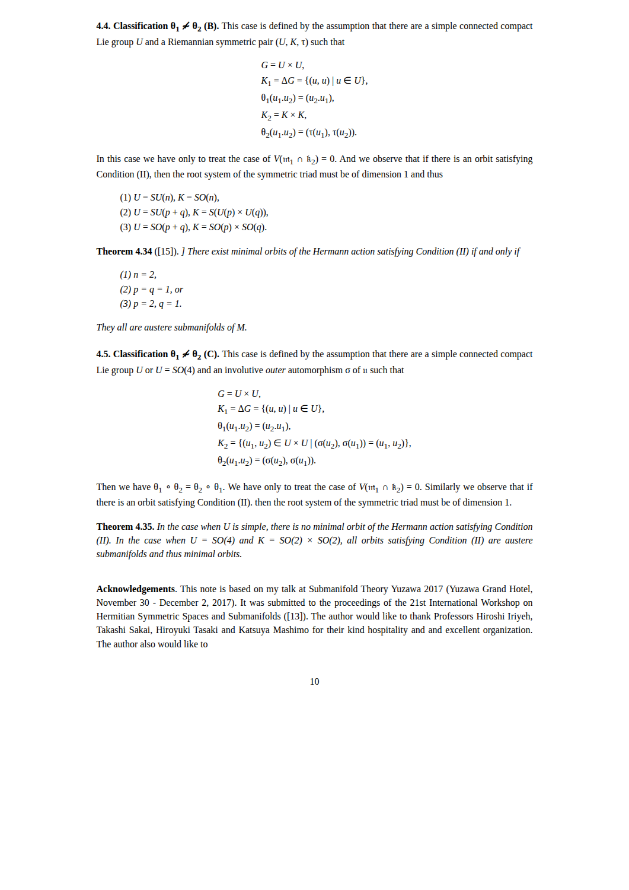4.4. Classification θ1 ≁̸ θ2 (B).
This case is defined by the assumption that there are a simple connected compact Lie group U and a Riemannian symmetric pair (U, K, τ) such that
G = U × U,
K1 = ΔG = {(u, u) | u ∈ U},
θ1(u1.u2) = (u2.u1),
K2 = K × K,
θ2(u1.u2) = (τ(u1), τ(u2)).
In this case we have only to treat the case of V(𝔪1 ∩ 𝔨2) = 0. And we observe that if there is an orbit satisfying Condition (II), then the root system of the symmetric triad must be of dimension 1 and thus
(1) U = SU(n), K = SO(n),
(2) U = SU(p + q), K = S(U(p) × U(q)),
(3) U = SO(p + q), K = SO(p) × SO(q).
Theorem 4.34 ([15]). ] There exist minimal orbits of the Hermann action satisfying Condition (II) if and only if
(1) n = 2,
(2) p = q = 1, or
(3) p = 2, q = 1.
They all are austere submanifolds of M.
4.5. Classification θ1 ≁̸ θ2 (C).
This case is defined by the assumption that there are a simple connected compact Lie group U or U = SO(4) and an involutive outer automorphism σ of 𝔲 such that
G = U × U,
K1 = ΔG = {(u, u) | u ∈ U},
θ1(u1.u2) = (u2.u1),
K2 = {(u1, u2) ∈ U × U | (σ(u2), σ(u1)) = (u1, u2)},
θ2(u1.u2) = (σ(u2), σ(u1)).
Then we have θ1 ∘ θ2 = θ2 ∘ θ1. We have only to treat the case of V(𝔪1 ∩ 𝔨2) = 0. Similarly we observe that if there is an orbit satisfying Condition (II). then the root system of the symmetric triad must be of dimension 1.
Theorem 4.35. In the case when U is simple, there is no minimal orbit of the Hermann action satisfying Condition (II). In the case when U = SO(4) and K = SO(2) × SO(2), all orbits satisfying Condition (II) are austere submanifolds and thus minimal orbits.
Acknowledgements. This note is based on my talk at Submanifold Theory Yuzawa 2017 (Yuzawa Grand Hotel, November 30 - December 2, 2017). It was submitted to the proceedings of the 21st International Workshop on Hermitian Symmetric Spaces and Submanifolds ([13]). The author would like to thank Professors Hiroshi Iriyeh, Takashi Sakai, Hiroyuki Tasaki and Katsuya Mashimo for their kind hospitality and and excellent organization. The author also would like to
10